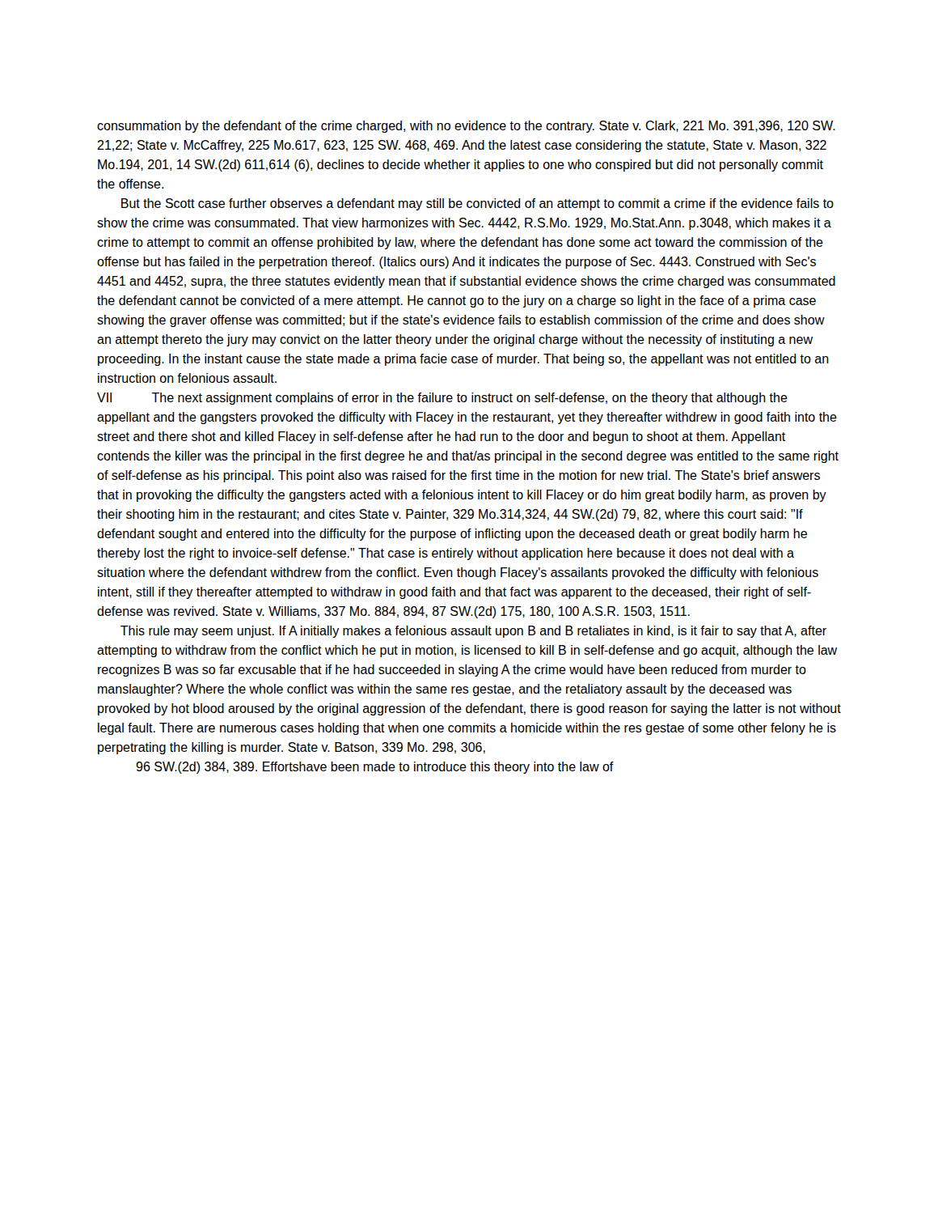consummation by the defendant of the crime charged, with no evidence to the contrary. State v. Clark, 221 Mo. 391,396, 120 SW. 21,22; State v. McCaffrey, 225 Mo.617, 623, 125 SW. 468, 469. And the latest case considering the statute, State v. Mason, 322 Mo.194, 201, 14 SW.(2d) 611,614 (6), declines to decide whether it applies to one who conspired but did not personally commit the offense.
But the Scott case further observes a defendant may still be convicted of an attempt to commit a crime if the evidence fails to show the crime was consummated. That view harmonizes with Sec. 4442, R.S.Mo. 1929, Mo.Stat.Ann. p.3048, which makes it a crime to attempt to commit an offense prohibited by law, where the defendant has done some act toward the commission of the offense but has failed in the perpetration thereof. (Italics ours) And it indicates the purpose of Sec. 4443. Construed with Sec's 4451 and 4452, supra, the three statutes evidently mean that if substantial evidence shows the crime charged was consummated the defendant cannot be convicted of a mere attempt. He cannot go to the jury on a charge so light in the face of a prima case showing the graver offense was committed; but if the state's evidence fails to establish commission of the crime and does show an attempt thereto the jury may convict on the latter theory under the original charge without the necessity of instituting a new proceeding. In the instant cause the state made a prima facie case of murder. That being so, the appellant was not entitled to an instruction on felonious assault.
VII The next assignment complains of error in the failure to instruct on self-defense, on the theory that although the appellant and the gangsters provoked the difficulty with Flacey in the restaurant, yet they thereafter withdrew in good faith into the street and there shot and killed Flacey in self-defense after he had run to the door and begun to shoot at them. Appellant contends the killer was the principal in the first degree he and that/as principal in the second degree was entitled to the same right of self-defense as his principal. This point also was raised for the first time in the motion for new trial. The State's brief answers that in provoking the difficulty the gangsters acted with a felonious intent to kill Flacey or do him great bodily harm, as proven by their shooting him in the restaurant; and cites State v. Painter, 329 Mo.314,324, 44 SW.(2d) 79, 82, where this court said: "If defendant sought and entered into the difficulty for the purpose of inflicting upon the deceased death or great bodily harm he thereby lost the right to invoice-self defense." That case is entirely without application here because it does not deal with a situation where the defendant withdrew from the conflict. Even though Flacey's assailants provoked the difficulty with felonious intent, still if they thereafter attempted to withdraw in good faith and that fact was apparent to the deceased, their right of self- defense was revived. State v. Williams, 337 Mo. 884, 894, 87 SW.(2d) 175, 180, 100 A.S.R. 1503, 1511.
This rule may seem unjust. If A initially makes a felonious assault upon B and B retaliates in kind, is it fair to say that A, after attempting to withdraw from the conflict which he put in motion, is licensed to kill B in self-defense and go acquit, although the law recognizes B was so far excusable that if he had succeeded in slaying A the crime would have been reduced from murder to manslaughter? Where the whole conflict was within the same res gestae, and the retaliatory assault by the deceased was provoked by hot blood aroused by the original aggression of the defendant, there is good reason for saying the latter is not without legal fault. There are numerous cases holding that when one commits a homicide within the res gestae of some other felony he is perpetrating the killing is murder. State v. Batson, 339 Mo. 298, 306,
96 SW.(2d) 384, 389. Effortshave been made to introduce this theory into the law of